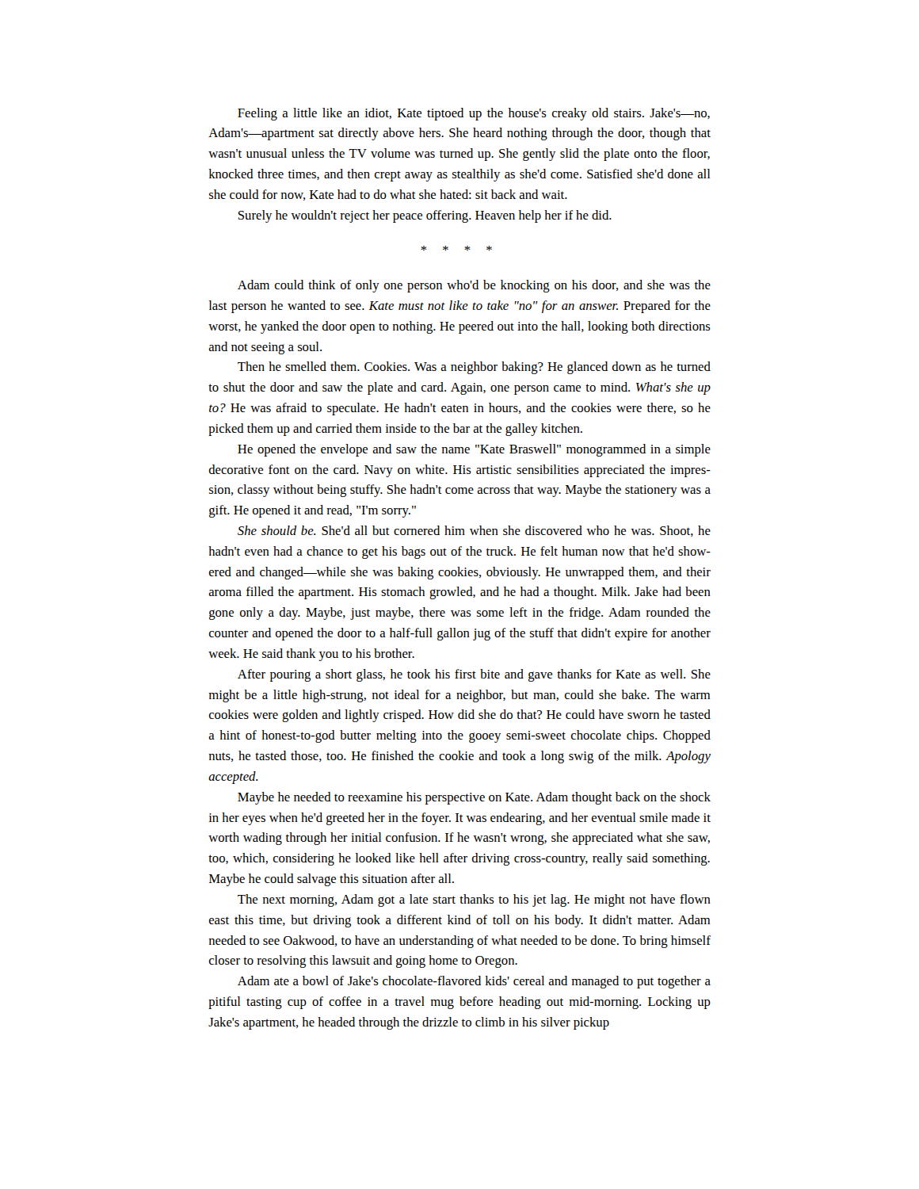Feeling a little like an idiot, Kate tiptoed up the house's creaky old stairs. Jake's—no, Adam's—apartment sat directly above hers. She heard nothing through the door, though that wasn't unusual unless the TV volume was turned up. She gently slid the plate onto the floor, knocked three times, and then crept away as stealthily as she'd come. Satisfied she'd done all she could for now, Kate had to do what she hated: sit back and wait.
Surely he wouldn't reject her peace offering. Heaven help her if he did.
* * * *
Adam could think of only one person who'd be knocking on his door, and she was the last person he wanted to see. Kate must not like to take "no" for an answer. Prepared for the worst, he yanked the door open to nothing. He peered out into the hall, looking both directions and not seeing a soul.
Then he smelled them. Cookies. Was a neighbor baking? He glanced down as he turned to shut the door and saw the plate and card. Again, one person came to mind. What's she up to? He was afraid to speculate. He hadn't eaten in hours, and the cookies were there, so he picked them up and carried them inside to the bar at the galley kitchen.
He opened the envelope and saw the name "Kate Braswell" monogrammed in a simple decorative font on the card. Navy on white. His artistic sensibilities appreciated the impression, classy without being stuffy. She hadn't come across that way. Maybe the stationery was a gift. He opened it and read, "I'm sorry."
She should be. She'd all but cornered him when she discovered who he was. Shoot, he hadn't even had a chance to get his bags out of the truck. He felt human now that he'd showered and changed—while she was baking cookies, obviously. He unwrapped them, and their aroma filled the apartment. His stomach growled, and he had a thought. Milk. Jake had been gone only a day. Maybe, just maybe, there was some left in the fridge. Adam rounded the counter and opened the door to a half-full gallon jug of the stuff that didn't expire for another week. He said thank you to his brother.
After pouring a short glass, he took his first bite and gave thanks for Kate as well. She might be a little high-strung, not ideal for a neighbor, but man, could she bake. The warm cookies were golden and lightly crisped. How did she do that? He could have sworn he tasted a hint of honest-to-god butter melting into the gooey semi-sweet chocolate chips. Chopped nuts, he tasted those, too. He finished the cookie and took a long swig of the milk. Apology accepted.
Maybe he needed to reexamine his perspective on Kate. Adam thought back on the shock in her eyes when he'd greeted her in the foyer. It was endearing, and her eventual smile made it worth wading through her initial confusion. If he wasn't wrong, she appreciated what she saw, too, which, considering he looked like hell after driving cross-country, really said something. Maybe he could salvage this situation after all.
The next morning, Adam got a late start thanks to his jet lag. He might not have flown east this time, but driving took a different kind of toll on his body. It didn't matter. Adam needed to see Oakwood, to have an understanding of what needed to be done. To bring himself closer to resolving this lawsuit and going home to Oregon.
Adam ate a bowl of Jake's chocolate-flavored kids' cereal and managed to put together a pitiful tasting cup of coffee in a travel mug before heading out mid-morning. Locking up Jake's apartment, he headed through the drizzle to climb in his silver pickup